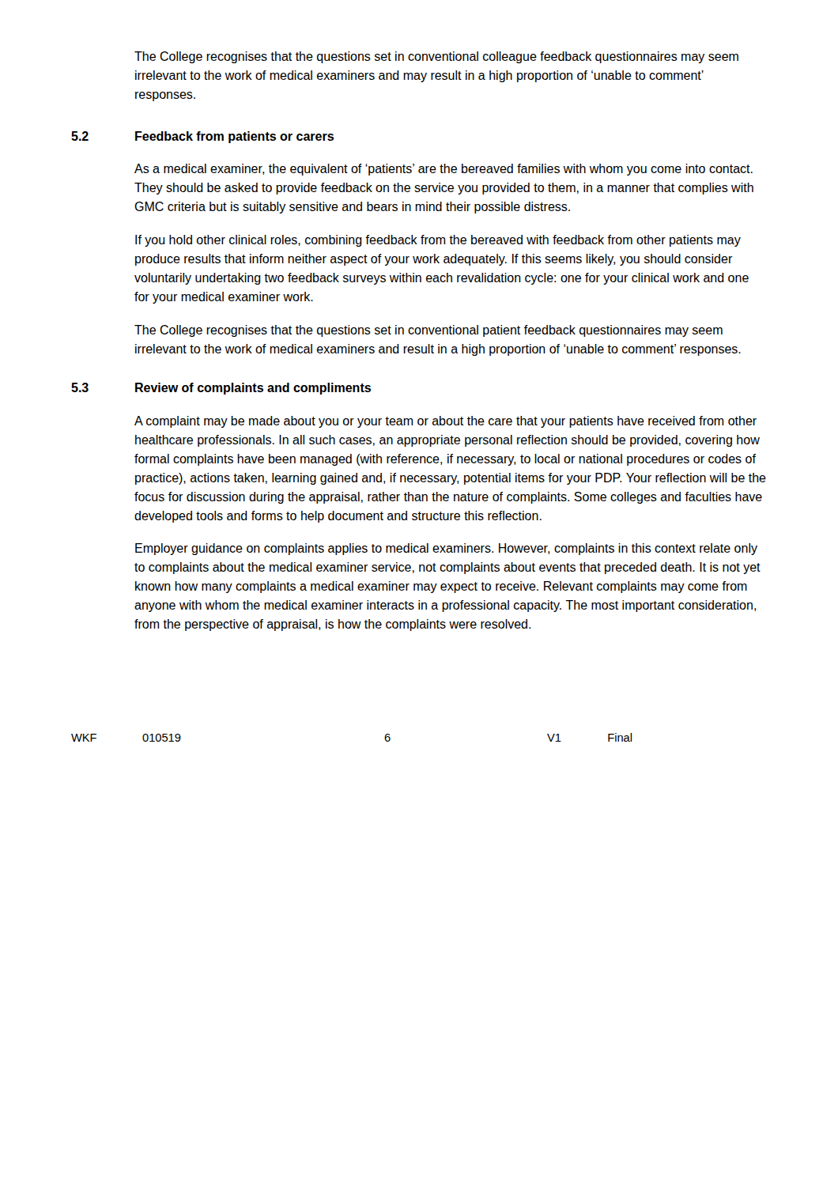The College recognises that the questions set in conventional colleague feedback questionnaires may seem irrelevant to the work of medical examiners and may result in a high proportion of ‘unable to comment’ responses.
5.2 Feedback from patients or carers
As a medical examiner, the equivalent of ‘patients’ are the bereaved families with whom you come into contact. They should be asked to provide feedback on the service you provided to them, in a manner that complies with GMC criteria but is suitably sensitive and bears in mind their possible distress.
If you hold other clinical roles, combining feedback from the bereaved with feedback from other patients may produce results that inform neither aspect of your work adequately. If this seems likely, you should consider voluntarily undertaking two feedback surveys within each revalidation cycle: one for your clinical work and one for your medical examiner work.
The College recognises that the questions set in conventional patient feedback questionnaires may seem irrelevant to the work of medical examiners and result in a high proportion of ‘unable to comment’ responses.
5.3 Review of complaints and compliments
A complaint may be made about you or your team or about the care that your patients have received from other healthcare professionals. In all such cases, an appropriate personal reflection should be provided, covering how formal complaints have been managed (with reference, if necessary, to local or national procedures or codes of practice), actions taken, learning gained and, if necessary, potential items for your PDP. Your reflection will be the focus for discussion during the appraisal, rather than the nature of complaints. Some colleges and faculties have developed tools and forms to help document and structure this reflection.
Employer guidance on complaints applies to medical examiners. However, complaints in this context relate only to complaints about the medical examiner service, not complaints about events that preceded death. It is not yet known how many complaints a medical examiner may expect to receive. Relevant complaints may come from anyone with whom the medical examiner interacts in a professional capacity. The most important consideration, from the perspective of appraisal, is how the complaints were resolved.
WKF
010519
6
V1
Final